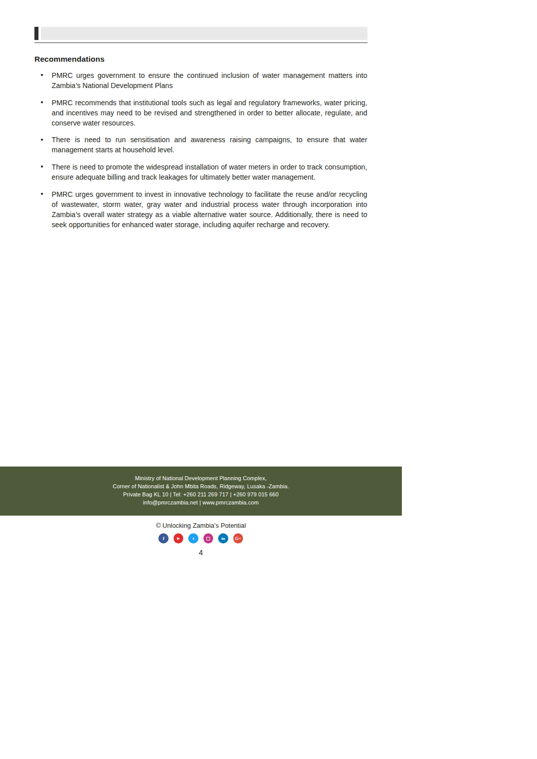Recommendations
PMRC urges government to ensure the continued inclusion of water management matters into Zambia’s National Development Plans
PMRC recommends that institutional tools such as legal and regulatory frameworks, water pricing, and incentives may need to be revised and strengthened in order to better allocate, regulate, and conserve water resources.
There is need to run sensitisation and awareness raising campaigns, to ensure that water management starts at household level.
There is need to promote the widespread installation of water meters in order to track consumption, ensure adequate billing and track leakages for ultimately better water management.
PMRC urges government to invest in innovative technology to facilitate the reuse and/or recycling of wastewater, storm water, gray water and industrial process water through incorporation into Zambia’s overall water strategy as a viable alternative water source. Additionally, there is need to seek opportunities for enhanced water storage, including aquifer recharge and recovery.
Ministry of National Development Planning Complex, Corner of Nationalist & John Mbita Roads, Ridgeway, Lusaka -Zambia. Private Bag KL 10 | Tel: +260 211 269 717 | +260 979 015 660 info@pmrczambia.net | www.pmrczambia.com
© Unlocking Zambia’s Potential
f ► t ▢ in G+
4